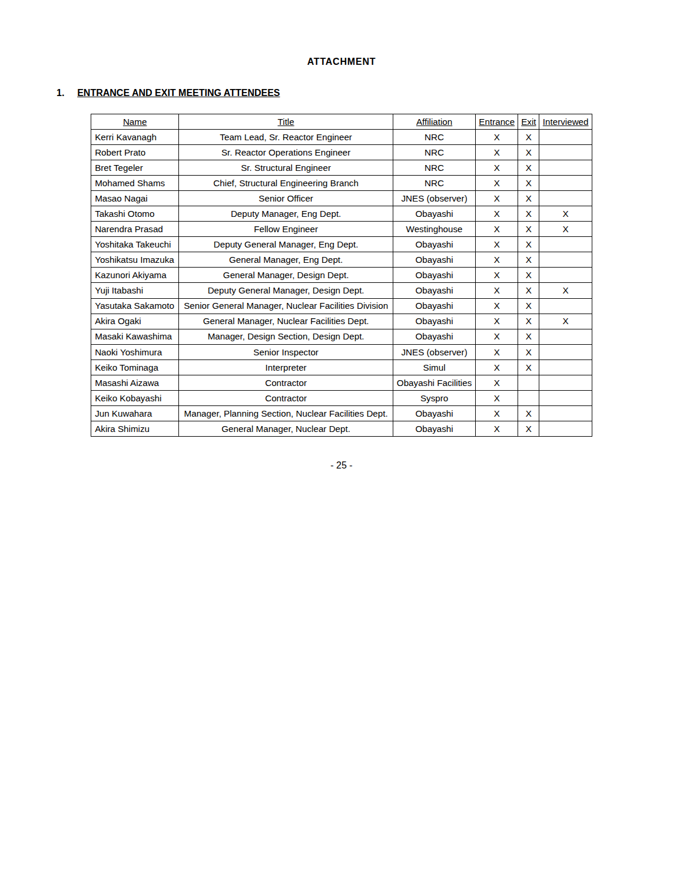ATTACHMENT
1. ENTRANCE AND EXIT MEETING ATTENDEES
| Name | Title | Affiliation | Entrance | Exit | Interviewed |
| --- | --- | --- | --- | --- | --- |
| Kerri Kavanagh | Team Lead, Sr. Reactor Engineer | NRC | X | X | |
| Robert Prato | Sr. Reactor Operations Engineer | NRC | X | X | |
| Bret Tegeler | Sr. Structural Engineer | NRC | X | X | |
| Mohamed Shams | Chief, Structural Engineering Branch | NRC | X | X | |
| Masao Nagai | Senior Officer | JNES (observer) | X | X | |
| Takashi Otomo | Deputy Manager, Eng Dept. | Obayashi | X | X | X |
| Narendra Prasad | Fellow Engineer | Westinghouse | X | X | X |
| Yoshitaka Takeuchi | Deputy General Manager, Eng Dept. | Obayashi | X | X | |
| Yoshikatsu Imazuka | General Manager, Eng Dept. | Obayashi | X | X | |
| Kazunori Akiyama | General Manager, Design Dept. | Obayashi | X | X | |
| Yuji Itabashi | Deputy General Manager, Design Dept. | Obayashi | X | X | X |
| Yasutaka Sakamoto | Senior General Manager, Nuclear Facilities Division | Obayashi | X | X | |
| Akira Ogaki | General Manager, Nuclear Facilities Dept. | Obayashi | X | X | X |
| Masaki Kawashima | Manager, Design Section, Design Dept. | Obayashi | X | X | |
| Naoki Yoshimura | Senior Inspector | JNES (observer) | X | X | |
| Keiko Tominaga | Interpreter | Simul | X | X | |
| Masashi Aizawa | Contractor | Obayashi Facilities | X | | |
| Keiko Kobayashi | Contractor | Syspro | X | | |
| Jun Kuwahara | Manager, Planning Section, Nuclear Facilities Dept. | Obayashi | X | X | |
| Akira Shimizu | General Manager, Nuclear Dept. | Obayashi | X | X | |
- 25 -